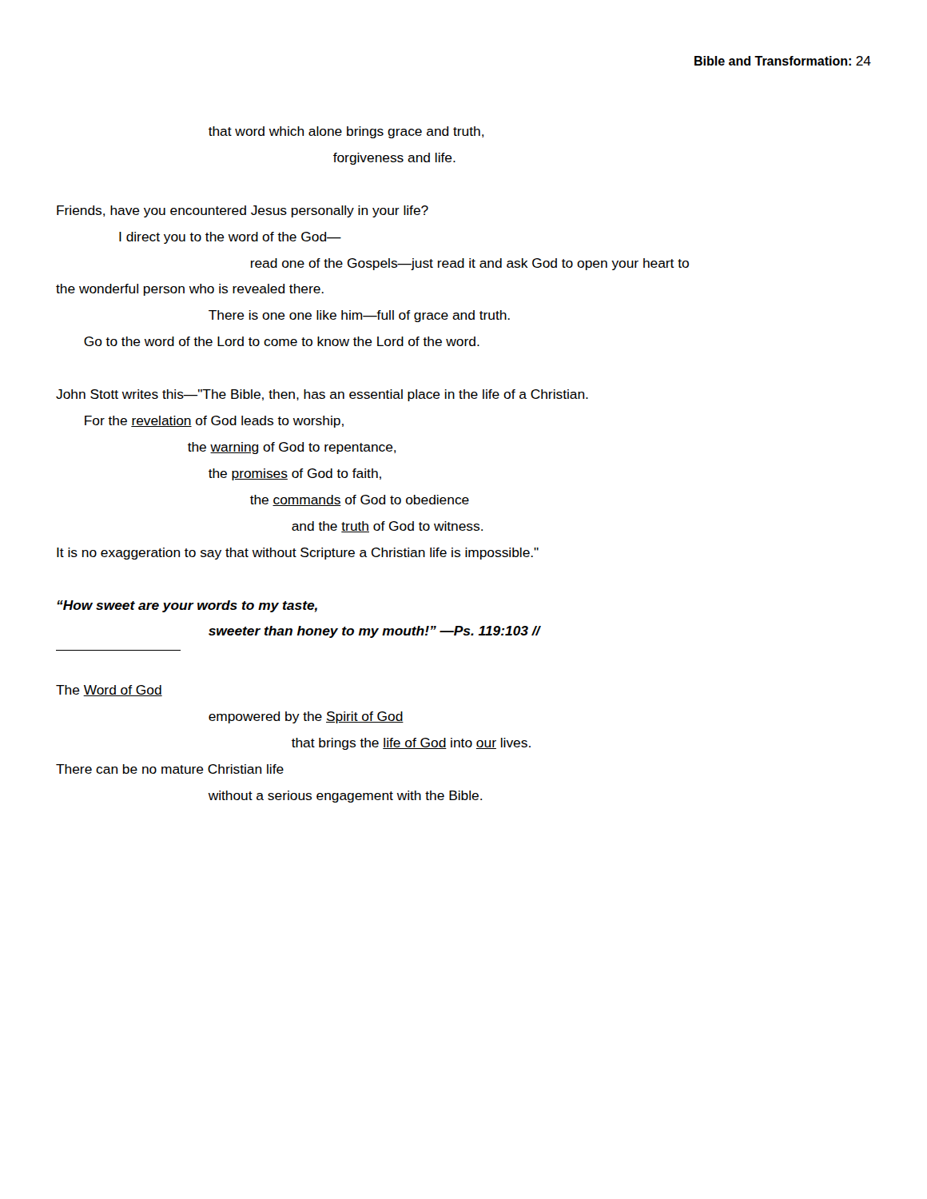Bible and Transformation: 24
that word which alone brings grace and truth,
forgiveness and life.
Friends, have you encountered Jesus personally in your life?
I direct you to the word of the God—
read one of the Gospels—just read it and ask God to open your heart to
the wonderful person who is revealed there.
There is one one like him—full of grace and truth.
Go to the word of the Lord to come to know the Lord of the word.
John Stott writes this—"The Bible, then, has an essential place in the life of a Christian.
For the revelation of God leads to worship,
the warning of God to repentance,
the promises of God to faith,
the commands of God to obedience
and the truth of God to witness.
It is no exaggeration to say that without Scripture a Christian life is impossible."
“How sweet are your words to my taste,
sweeter than honey to my mouth!” —Ps. 119:103 //
The Word of God
empowered by the Spirit of God
that brings the life of God into our lives.
There can be no mature Christian life
without a serious engagement with the Bible.